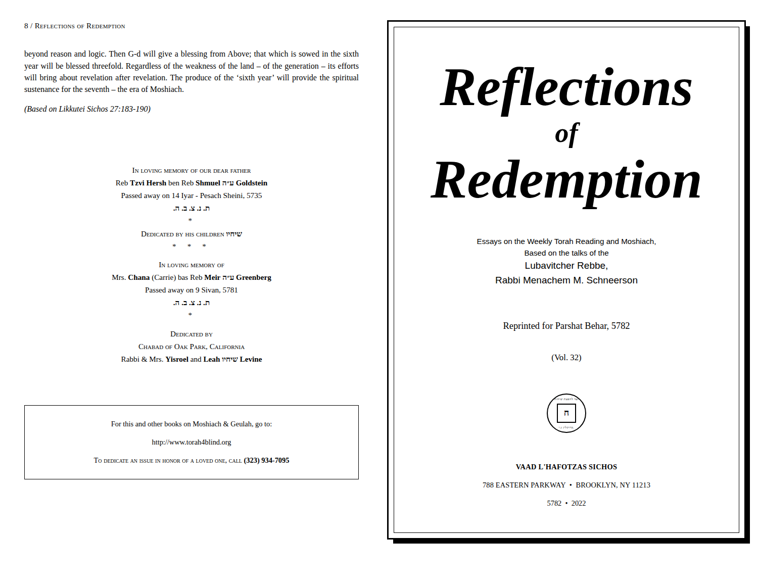8 / Reflections of Redemption
beyond reason and logic. Then G‑d will give a blessing from Above; that which is sowed in the sixth year will be blessed threefold. Regardless of the weakness of the land – of the generation – its efforts will bring about revelation after revelation. The produce of the ‘sixth year’ will provide the spiritual sustenance for the seventh – the era of Moshiach.
(Based on Likkutei Sichos 27:183-190)
In loving memory of our dear father
Reb Tzvi Hersh ben Reb Shmuel ע״ה Goldstein
Passed away on 14 Iyar - Pesach Sheini, 5735
ת. נ. צ. ב. ה.
*
Dedicated by his children שיחיו
* * *
In loving memory of
Mrs. Chana (Carrie) bas Reb Meir ע״ה Greenberg
Passed away on 9 Sivan, 5781
ת. נ. צ. ב. ה.
*
Dedicated by
Chabad of Oak Park, California
Rabbi & Mrs. Yisroel and Leah שיחיו Levine
For this and other books on Moshiach & Geulah, go to:
http://www.torah4blind.org
To dedicate an issue in honor of a loved one, call (323) 934-7095
Reflections of Redemption
Essays on the Weekly Torah Reading and Moshiach,
Based on the talks of the
Lubavitcher Rebbe,
Rabbi Menachem M. Schneerson
Reprinted for Parshat Behar, 5782
(Vol. 32)
ועד להפצת שיחות ח ברוקלין נ.י.
VAAD L'HAFOTZAS SICHOS
788 EASTERN PARKWAY • BROOKLYN, NY 11213
5782 • 2022